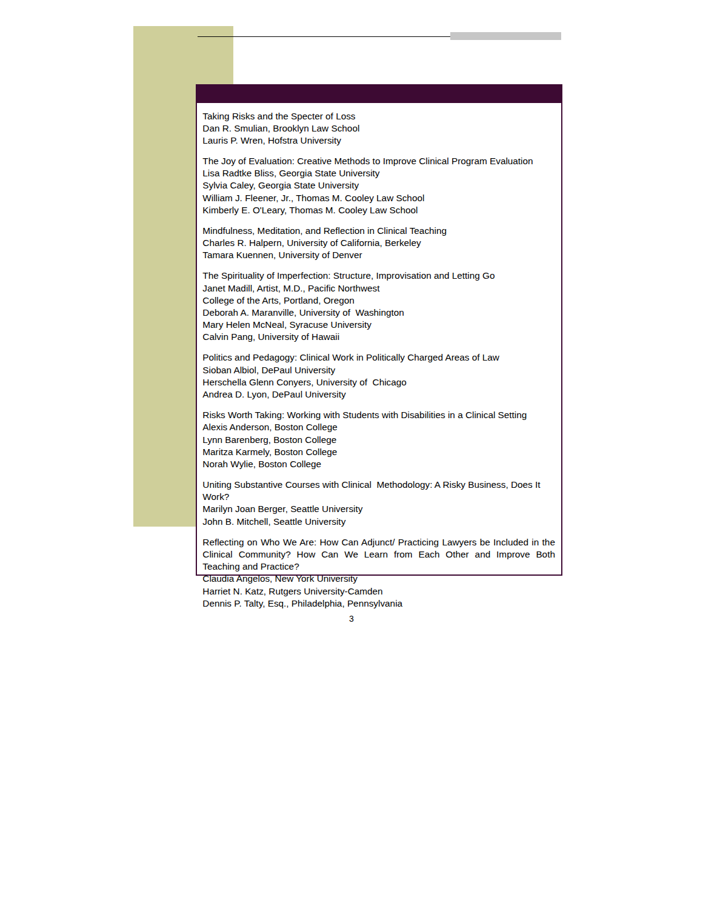Taking Risks and the Specter of Loss Dan R. Smulian, Brooklyn Law School Lauris P. Wren, Hofstra University
The Joy of Evaluation: Creative Methods to Improve Clinical Program Evaluation Lisa Radtke Bliss, Georgia State University Sylvia Caley, Georgia State University William J. Fleener, Jr., Thomas M. Cooley Law School Kimberly E. O'Leary, Thomas M. Cooley Law School
Mindfulness, Meditation, and Reflection in Clinical Teaching Charles R. Halpern, University of California, Berkeley Tamara Kuennen, University of Denver
The Spirituality of Imperfection: Structure, Improvisation and Letting Go Janet Madill, Artist, M.D., Pacific Northwest College of the Arts, Portland, Oregon Deborah A. Maranville, University of Washington Mary Helen McNeal, Syracuse University Calvin Pang, University of Hawaii
Politics and Pedagogy: Clinical Work in Politically Charged Areas of Law Sioban Albiol, DePaul University Herschella Glenn Conyers, University of Chicago Andrea D. Lyon, DePaul University
Risks Worth Taking: Working with Students with Disabilities in a Clinical Setting Alexis Anderson, Boston College Lynn Barenberg, Boston College Maritza Karmely, Boston College Norah Wylie, Boston College
Uniting Substantive Courses with Clinical Methodology: A Risky Business, Does It Work? Marilyn Joan Berger, Seattle University John B. Mitchell, Seattle University
Reflecting on Who We Are: How Can Adjunct/ Practicing Lawyers be Included in the Clinical Community? How Can We Learn from Each Other and Improve Both Teaching and Practice? Claudia Angelos, New York University Harriet N. Katz, Rutgers University-Camden Dennis P. Talty, Esq., Philadelphia, Pennsylvania
3